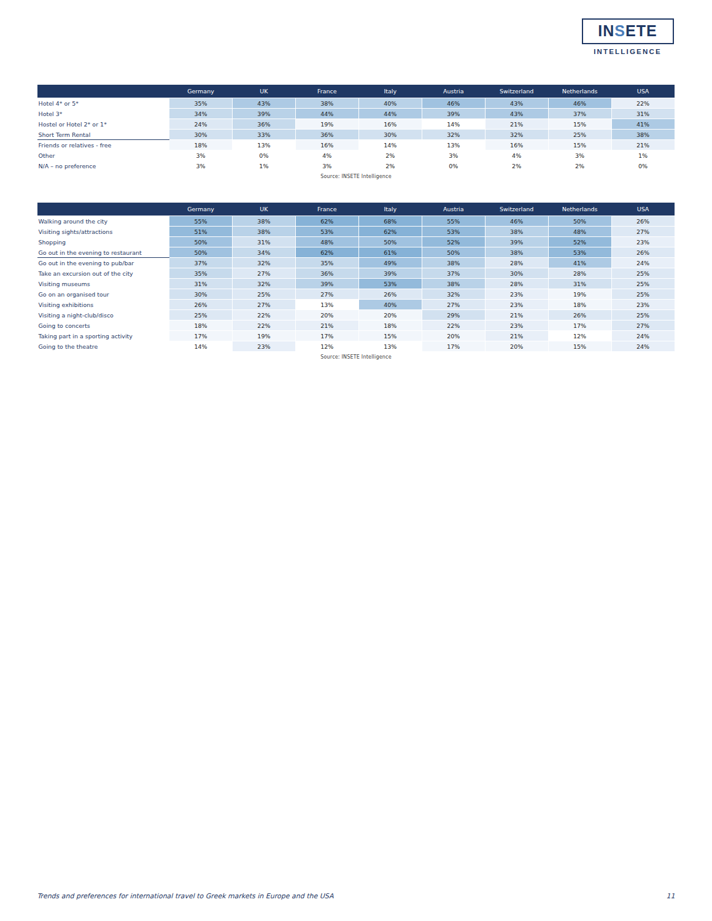INSETE
INTELLIGENCE
| | Germany | UK | France | Italy | Austria | Switzerland | Netherlands | USA |
| --- | --- | --- | --- | --- | --- | --- | --- | --- |
| Hotel 4* or 5* | 35% | 43% | 38% | 40% | 46% | 43% | 46% | 22% |
| Hotel 3* | 34% | 39% | 44% | 44% | 39% | 43% | 37% | 31% |
| Hostel or Hotel 2* or 1* | 24% | 36% | 19% | 16% | 14% | 21% | 15% | 41% |
| Short Term Rental | 30% | 33% | 36% | 30% | 32% | 32% | 25% | 38% |
| Friends or relatives - free | 18% | 13% | 16% | 14% | 13% | 16% | 15% | 21% |
| Other | 3% | 0% | 4% | 2% | 3% | 4% | 3% | 1% |
| N/A – no preference | 3% | 1% | 3% | 2% | 0% | 2% | 2% | 0% |
Source: INSETE Intelligence
| | Germany | UK | France | Italy | Austria | Switzerland | Netherlands | USA |
| --- | --- | --- | --- | --- | --- | --- | --- | --- |
| Walking around the city | 55% | 38% | 62% | 68% | 55% | 46% | 50% | 26% |
| Visiting sights/attractions | 51% | 38% | 53% | 62% | 53% | 38% | 48% | 27% |
| Shopping | 50% | 31% | 48% | 50% | 52% | 39% | 52% | 23% |
| Go out in the evening to restaurant | 50% | 34% | 62% | 61% | 50% | 38% | 53% | 26% |
| Go out in the evening to pub/bar | 37% | 32% | 35% | 49% | 38% | 28% | 41% | 24% |
| Take an excursion out of the city | 35% | 27% | 36% | 39% | 37% | 30% | 28% | 25% |
| Visiting museums | 31% | 32% | 39% | 53% | 38% | 28% | 31% | 25% |
| Go on an organised tour | 30% | 25% | 27% | 26% | 32% | 23% | 19% | 25% |
| Visiting exhibitions | 26% | 27% | 13% | 40% | 27% | 23% | 18% | 23% |
| Visiting a night-club/disco | 25% | 22% | 20% | 20% | 29% | 21% | 26% | 25% |
| Going to concerts | 18% | 22% | 21% | 18% | 22% | 23% | 17% | 27% |
| Taking part in a sporting activity | 17% | 19% | 17% | 15% | 20% | 21% | 12% | 24% |
| Going to the theatre | 14% | 23% | 12% | 13% | 17% | 20% | 15% | 24% |
Source: INSETE Intelligence
Trends and preferences for international travel to Greek markets in Europe and the USA 11